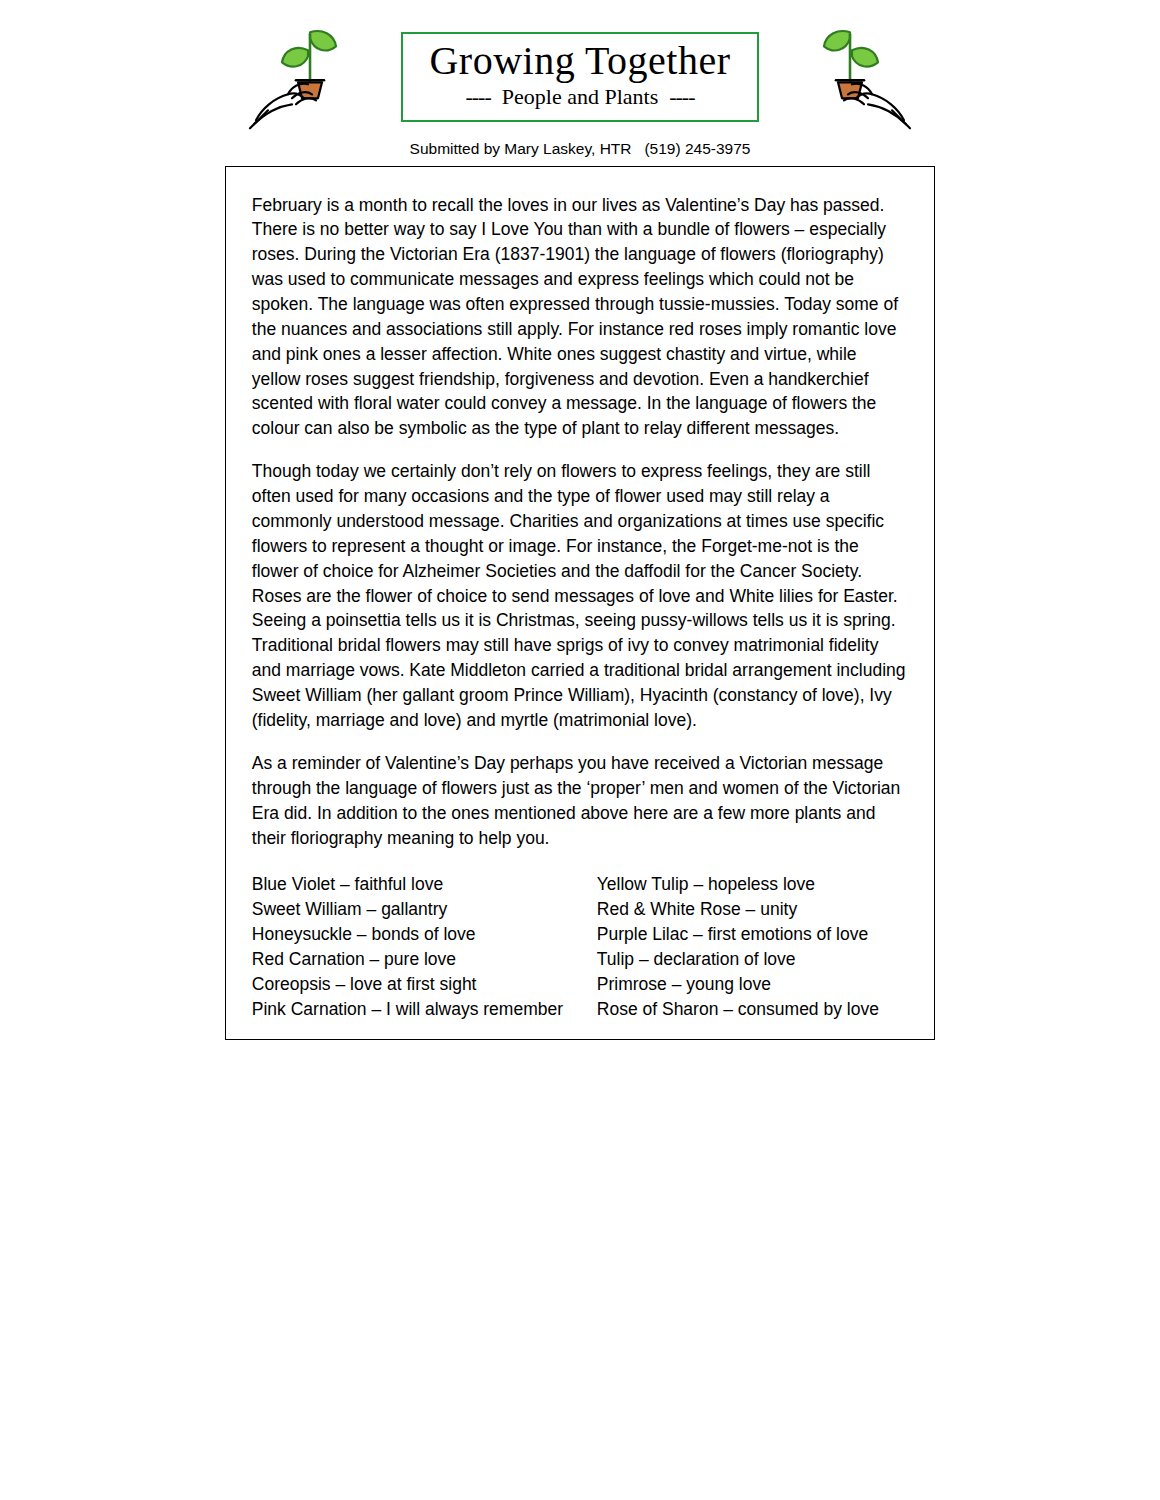Growing Together
---- People and Plants ----
Submitted by Mary Laskey, HTR (519) 245-3975
February is a month to recall the loves in our lives as Valentine’s Day has passed. There is no better way to say I Love You than with a bundle of flowers – especially roses. During the Victorian Era (1837-1901) the language of flowers (floriography) was used to communicate messages and express feelings which could not be spoken. The language was often expressed through tussie-mussies. Today some of the nuances and associations still apply. For instance red roses imply romantic love and pink ones a lesser affection. White ones suggest chastity and virtue, while yellow roses suggest friendship, forgiveness and devotion. Even a handkerchief scented with floral water could convey a message. In the language of flowers the colour can also be symbolic as the type of plant to relay different messages.
Though today we certainly don’t rely on flowers to express feelings, they are still often used for many occasions and the type of flower used may still relay a commonly understood message. Charities and organizations at times use specific flowers to represent a thought or image. For instance, the Forget-me-not is the flower of choice for Alzheimer Societies and the daffodil for the Cancer Society. Roses are the flower of choice to send messages of love and White lilies for Easter. Seeing a poinsettia tells us it is Christmas, seeing pussy-willows tells us it is spring. Traditional bridal flowers may still have sprigs of ivy to convey matrimonial fidelity and marriage vows. Kate Middleton carried a traditional bridal arrangement including Sweet William (her gallant groom Prince William), Hyacinth (constancy of love), Ivy (fidelity, marriage and love) and myrtle (matrimonial love).
As a reminder of Valentine’s Day perhaps you have received a Victorian message through the language of flowers just as the ‘proper’ men and women of the Victorian Era did. In addition to the ones mentioned above here are a few more plants and their floriography meaning to help you.
Blue Violet – faithful love Yellow Tulip – hopeless love Sweet William – gallantry Red & White Rose – unity Honeysuckle – bonds of love Purple Lilac – first emotions of love Red Carnation – pure love Tulip – declaration of love Coreopsis – love at first sight Primrose – young love Pink Carnation – I will always remember Rose of Sharon – consumed by love